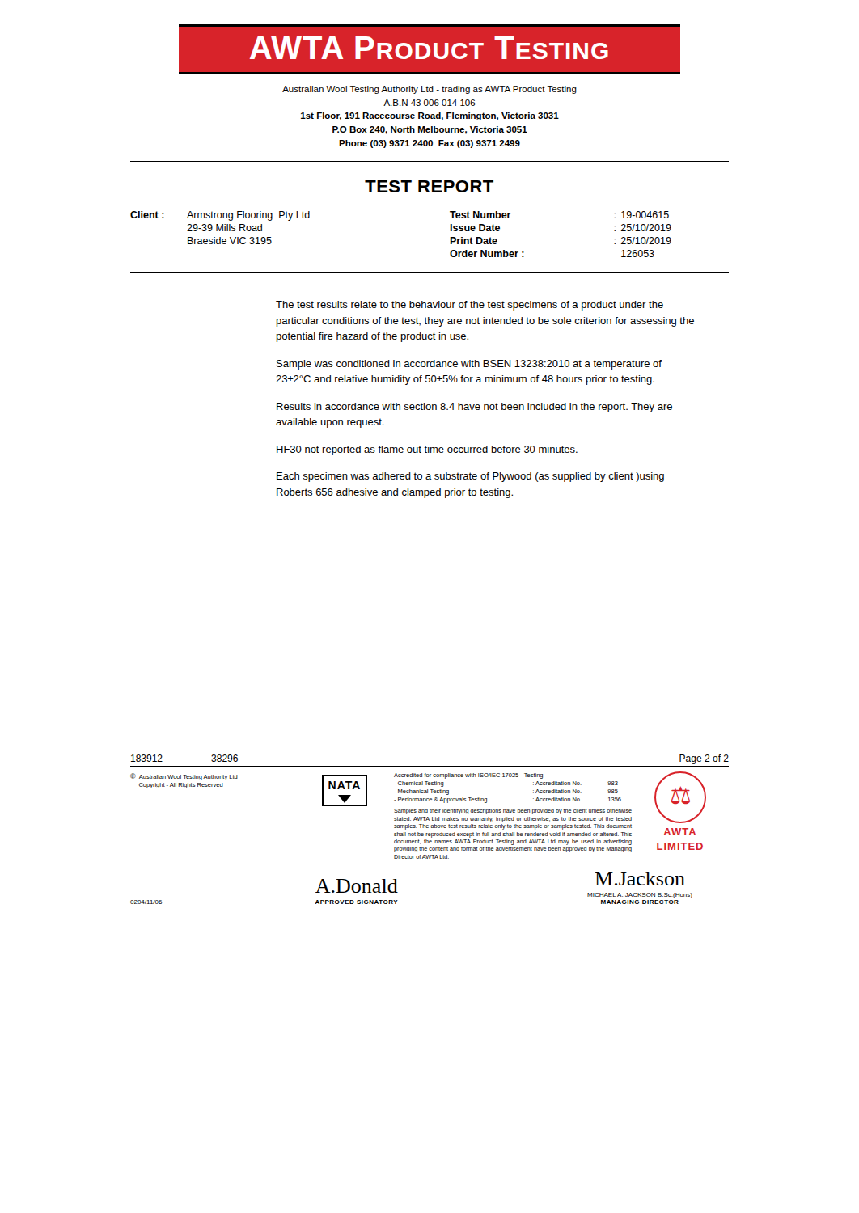AWTA PRODUCT TESTING
Australian Wool Testing Authority Ltd - trading as AWTA Product Testing
A.B.N 43 006 014 106
1st Floor, 191 Racecourse Road, Flemington, Victoria 3031
P.O Box 240, North Melbourne, Victoria 3051
Phone (03) 9371 2400 Fax (03) 9371 2499
TEST REPORT
| Client : | Armstrong Flooring Pty Ltd | Test Number | : | 19-004615 |
| | 29-39 Mills Road | Issue Date | : | 25/10/2019 |
| | Braeside VIC 3195 | Print Date | : | 25/10/2019 |
| | | Order Number : | | 126053 |
The test results relate to the behaviour of the test specimens of a product under the particular conditions of the test, they are not intended to be sole criterion for assessing the potential fire hazard of the product in use.
Sample was conditioned in accordance with BSEN 13238:2010 at a temperature of 23±2°C and relative humidity of 50±5% for a minimum of 48 hours prior to testing.
Results in accordance with section 8.4 have not been included in the report. They are available upon request.
HF30 not reported as flame out time occurred before 30 minutes.
Each specimen was adhered to a substrate of Plywood (as supplied by client )using Roberts 656 adhesive and clamped prior to testing.
18391238296
Page 2 of 2
© Australian Wool Testing Authority Ltd
Copyright - All Rights Reserved
NATA
Accredited for compliance with ISO/IEC 17025 - Testing
| - Chemical Testing | : Accreditation No. | 983 |
| - Mechanical Testing | : Accreditation No. | 985 |
| - Performance & Approvals Testing | : Accreditation No. | 1356 |
Samples and their identifying descriptions have been provided by the client unless otherwise stated. AWTA Ltd makes no warranty, implied or otherwise, as to the source of the tested samples. The above test results relate only to the sample or samples tested. This document shall not be reproduced except in full and shall be rendered void if amended or altered. This document, the names AWTA Product Testing and AWTA Ltd may be used in advertising providing the content and format of the advertisement have been approved by the Managing Director of AWTA Ltd.
⚖
AWTA
LIMITED
0204/11/06
A.Donald
APPROVED SIGNATORY
M.Jackson
MICHAEL A. JACKSON B.Sc.(Hons)
MANAGING DIRECTOR